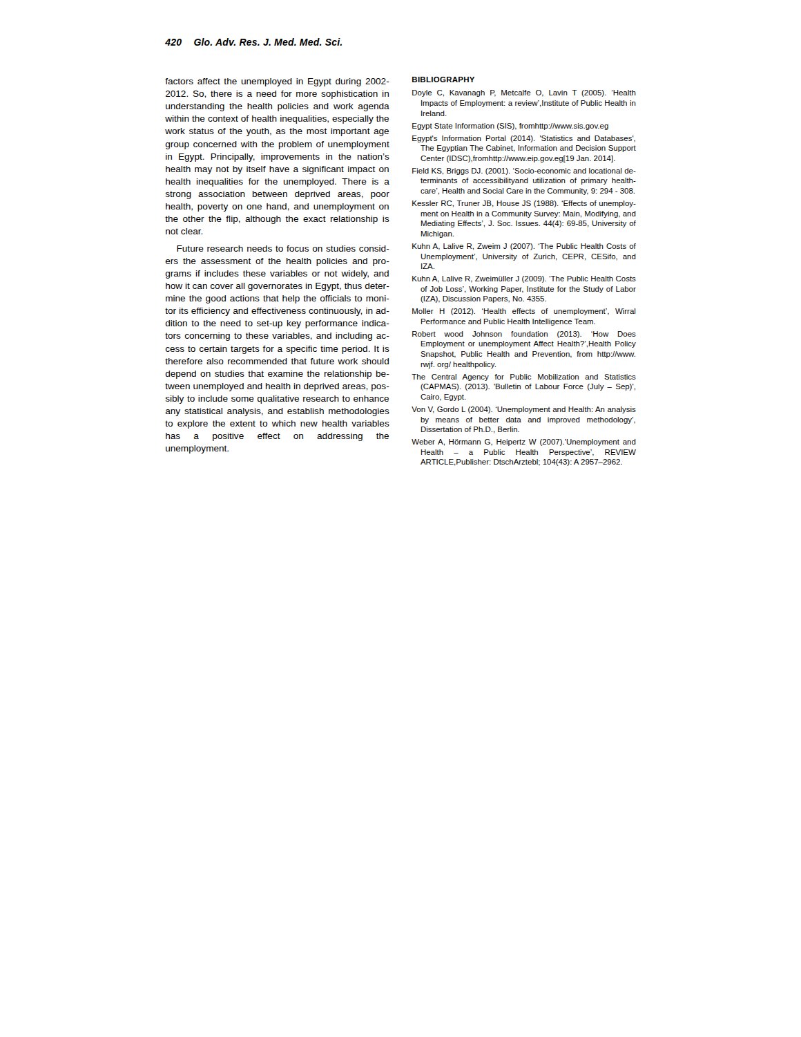420 Glo. Adv. Res. J. Med. Med. Sci.
factors affect the unemployed in Egypt during 2002-2012. So, there is a need for more sophistication in understanding the health policies and work agenda within the context of health inequalities, especially the work status of the youth, as the most important age group concerned with the problem of unemployment in Egypt. Principally, improvements in the nation’s health may not by itself have a significant impact on health inequalities for the unemployed. There is a strong association between deprived areas, poor health, poverty on one hand, and unemployment on the other the flip, although the exact relationship is not clear.
Future research needs to focus on studies considers the assessment of the health policies and programs if includes these variables or not widely, and how it can cover all governorates in Egypt, thus determine the good actions that help the officials to monitor its efficiency and effectiveness continuously, in addition to the need to set-up key performance indicators concerning to these variables, and including access to certain targets for a specific time period. It is therefore also recommended that future work should depend on studies that examine the relationship between unemployed and health in deprived areas, possibly to include some qualitative research to enhance any statistical analysis, and establish methodologies to explore the extent to which new health variables has a positive effect on addressing the unemployment.
BIBLIOGRAPHY
Doyle C, Kavanagh P, Metcalfe O, Lavin T (2005). ‘Health Impacts of Employment: a review’,Institute of Public Health in Ireland.
Egypt State Information (SIS), fromhttp://www.sis.gov.eg
Egypt's Information Portal (2014). 'Statistics and Databases', The Egyptian The Cabinet, Information and Decision Support Center (IDSC),fromhttp://www.eip.gov.eg[19 Jan. 2014].
Field KS, Briggs DJ. (2001). ‘Socio-economic and locational determinants of accessibilityand utilization of primary health-care’, Health and Social Care in the Community, 9: 294 - 308.
Kessler RC, Truner JB, House JS (1988). ‘Effects of unemployment on Health in a Community Survey: Main, Modifying, and Mediating Effects’, J. Soc. Issues. 44(4): 69-85, University of Michigan.
Kuhn A, Lalive R, Zweim J (2007). ‘The Public Health Costs of Unemployment’, University of Zurich, CEPR, CESifo, and IZA.
Kuhn A, Lalive R, Zweimüller J (2009). ‘The Public Health Costs of Job Loss’, Working Paper, Institute for the Study of Labor (IZA), Discussion Papers, No. 4355.
Moller H (2012). ‘Health effects of unemployment’, Wirral Performance and Public Health Intelligence Team.
Robert wood Johnson foundation (2013). ‘How Does Employment or unemployment Affect Health?’,Health Policy Snapshot, Public Health and Prevention, from http://www. rwjf. org/ healthpolicy.
The Central Agency for Public Mobilization and Statistics (CAPMAS). (2013). 'Bulletin of Labour Force (July – Sep)', Cairo, Egypt.
Von V, Gordo L (2004). ‘Unemployment and Health: An analysis by means of better data and improved methodology’, Dissertation of Ph.D., Berlin.
Weber A, Hörmann G, Heipertz W (2007).'Unemployment and Health – a Public Health Perspective’, REVIEW ARTICLE,Publisher: DtschArztebl; 104(43): A 2957–2962.